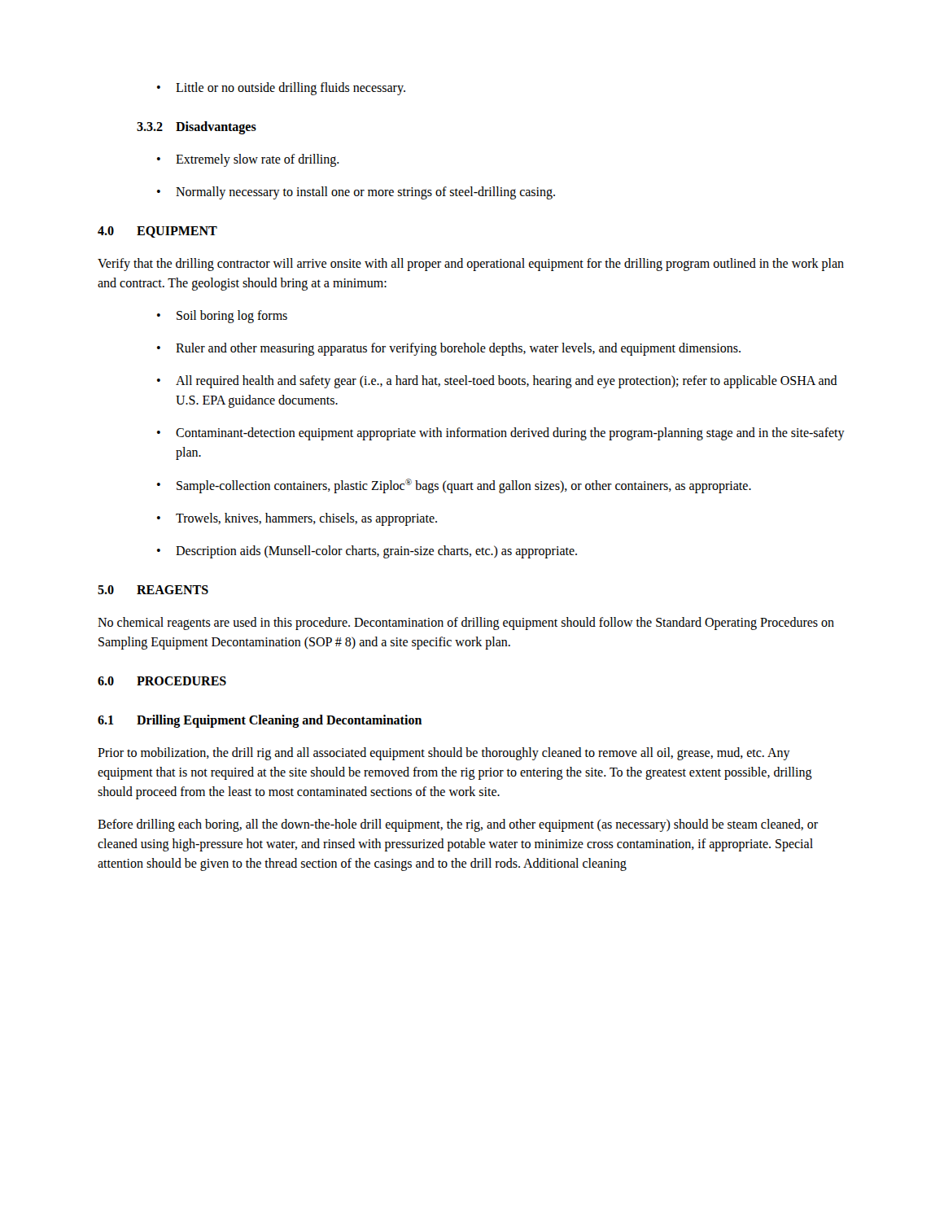Little or no outside drilling fluids necessary.
3.3.2 Disadvantages
Extremely slow rate of drilling.
Normally necessary to install one or more strings of steel-drilling casing.
4.0 EQUIPMENT
Verify that the drilling contractor will arrive onsite with all proper and operational equipment for the drilling program outlined in the work plan and contract. The geologist should bring at a minimum:
Soil boring log forms
Ruler and other measuring apparatus for verifying borehole depths, water levels, and equipment dimensions.
All required health and safety gear (i.e., a hard hat, steel-toed boots, hearing and eye protection); refer to applicable OSHA and U.S. EPA guidance documents.
Contaminant-detection equipment appropriate with information derived during the program-planning stage and in the site-safety plan.
Sample-collection containers, plastic Ziploc® bags (quart and gallon sizes), or other containers, as appropriate.
Trowels, knives, hammers, chisels, as appropriate.
Description aids (Munsell-color charts, grain-size charts, etc.) as appropriate.
5.0 REAGENTS
No chemical reagents are used in this procedure. Decontamination of drilling equipment should follow the Standard Operating Procedures on Sampling Equipment Decontamination (SOP # 8) and a site specific work plan.
6.0 PROCEDURES
6.1 Drilling Equipment Cleaning and Decontamination
Prior to mobilization, the drill rig and all associated equipment should be thoroughly cleaned to remove all oil, grease, mud, etc. Any equipment that is not required at the site should be removed from the rig prior to entering the site. To the greatest extent possible, drilling should proceed from the least to most contaminated sections of the work site.
Before drilling each boring, all the down-the-hole drill equipment, the rig, and other equipment (as necessary) should be steam cleaned, or cleaned using high-pressure hot water, and rinsed with pressurized potable water to minimize cross contamination, if appropriate. Special attention should be given to the thread section of the casings and to the drill rods. Additional cleaning